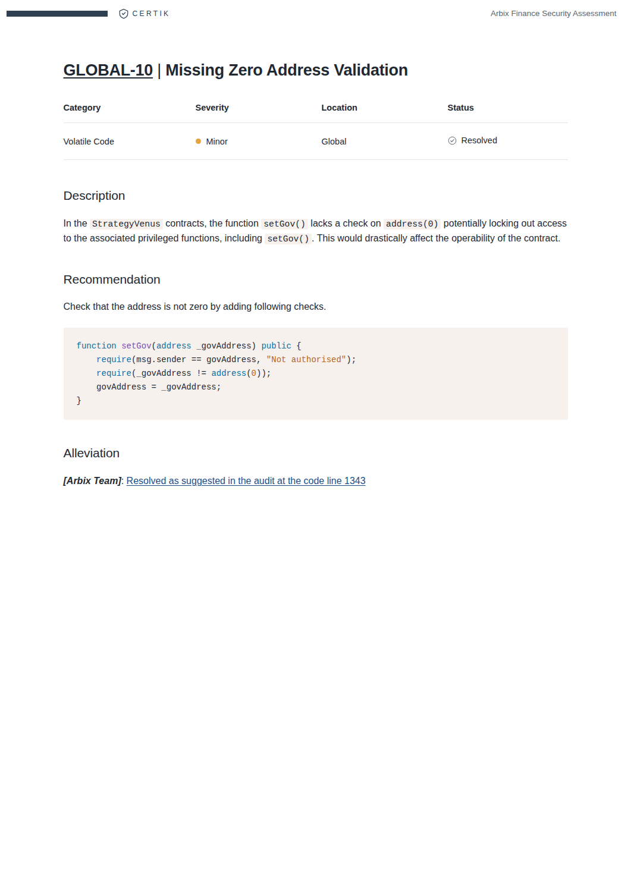Certik
Arbix Finance Security Assessment
GLOBAL-10 | Missing Zero Address Validation
| Category | Severity | Location | Status |
| --- | --- | --- | --- |
| Volatile Code | Minor | Global | Resolved |
Description
In the StrategyVenus contracts, the function setGov() lacks a check on address(0) potentially locking out access to the associated privileged functions, including setGov(). This would drastically affect the operability of the contract.
Recommendation
Check that the address is not zero by adding following checks.
function setGov(address _govAddress) public {
    require(msg. sender == govAddress, "Not authorised");
    require(_govAddress != address(0));
    govAddress = _govAddress;
}
Alleviation
[Arbix Team]: Resolved as suggested in the audit at the code line 1343